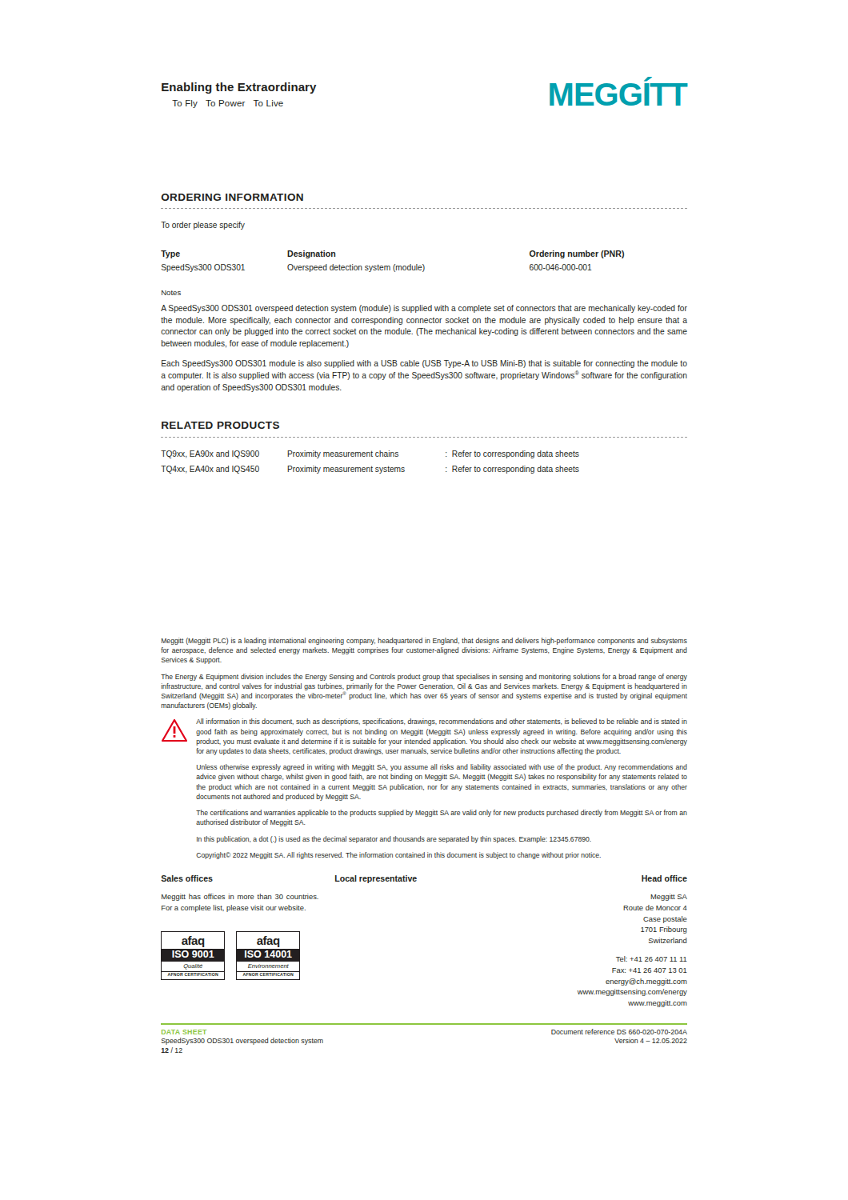Enabling the Extraordinary
To Fly To Power To Live
MEGGÍTT
ORDERING INFORMATION
To order please specify
| Type | Designation | Ordering number (PNR) |
| --- | --- | --- |
| SpeedSys300 ODS301 | Overspeed detection system (module) | 600-046-000-001 |
Notes
A SpeedSys300 ODS301 overspeed detection system (module) is supplied with a complete set of connectors that are mechanically key-coded for the module. More specifically, each connector and corresponding connector socket on the module are physically coded to help ensure that a connector can only be plugged into the correct socket on the module. (The mechanical key-coding is different between connectors and the same between modules, for ease of module replacement.)
Each SpeedSys300 ODS301 module is also supplied with a USB cable (USB Type-A to USB Mini-B) that is suitable for connecting the module to a computer. It is also supplied with access (via FTP) to a copy of the SpeedSys300 software, proprietary Windows® software for the configuration and operation of SpeedSys300 ODS301 modules.
RELATED PRODUCTS
| TQ9xx, EA90x and IQS900 | Proximity measurement chains | : Refer to corresponding data sheets |
| TQ4xx, EA40x and IQS450 | Proximity measurement systems | : Refer to corresponding data sheets |
Meggitt (Meggitt PLC) is a leading international engineering company, headquartered in England, that designs and delivers high-performance components and subsystems for aerospace, defence and selected energy markets. Meggitt comprises four customer-aligned divisions: Airframe Systems, Engine Systems, Energy & Equipment and Services & Support.
The Energy & Equipment division includes the Energy Sensing and Controls product group that specialises in sensing and monitoring solutions for a broad range of energy infrastructure, and control valves for industrial gas turbines, primarily for the Power Generation, Oil & Gas and Services markets. Energy & Equipment is headquartered in Switzerland (Meggitt SA) and incorporates the vibro-meter® product line, which has over 65 years of sensor and systems expertise and is trusted by original equipment manufacturers (OEMs) globally.
All information in this document, such as descriptions, specifications, drawings, recommendations and other statements, is believed to be reliable and is stated in good faith as being approximately correct, but is not binding on Meggitt (Meggitt SA) unless expressly agreed in writing. Before acquiring and/or using this product, you must evaluate it and determine if it is suitable for your intended application. You should also check our website at www.meggittsensing.com/energy for any updates to data sheets, certificates, product drawings, user manuals, service bulletins and/or other instructions affecting the product.
Unless otherwise expressly agreed in writing with Meggitt SA, you assume all risks and liability associated with use of the product. Any recommendations and advice given without charge, whilst given in good faith, are not binding on Meggitt SA. Meggitt (Meggitt SA) takes no responsibility for any statements related to the product which are not contained in a current Meggitt SA publication, nor for any statements contained in extracts, summaries, translations or any other documents not authored and produced by Meggitt SA.
The certifications and warranties applicable to the products supplied by Meggitt SA are valid only for new products purchased directly from Meggitt SA or from an authorised distributor of Meggitt SA.
In this publication, a dot (.) is used as the decimal separator and thousands are separated by thin spaces. Example: 12345.67890.
Copyright© 2022 Meggitt SA. All rights reserved. The information contained in this document is subject to change without prior notice.
Sales offices
Meggitt has offices in more than 30 countries. For a complete list, please visit our website.
afaq
ISO 9001
Qualité
AFNOR CERTIFICATION
afaq
ISO 14001
Environnement
AFNOR CERTIFICATION
Local representative
Head office
Meggitt SA
Route de Moncor 4
Case postale
1701 Fribourg
Switzerland
Tel: +41 26 407 11 11
Fax: +41 26 407 13 01
energy@ch.meggitt.com
www.meggittsensing.com/energy
www.meggitt.com
DATA SHEET
SpeedSys300 ODS301 overspeed detection system
12 / 12
Document reference DS 660-020-070-204A
Version 4 – 12.05.2022